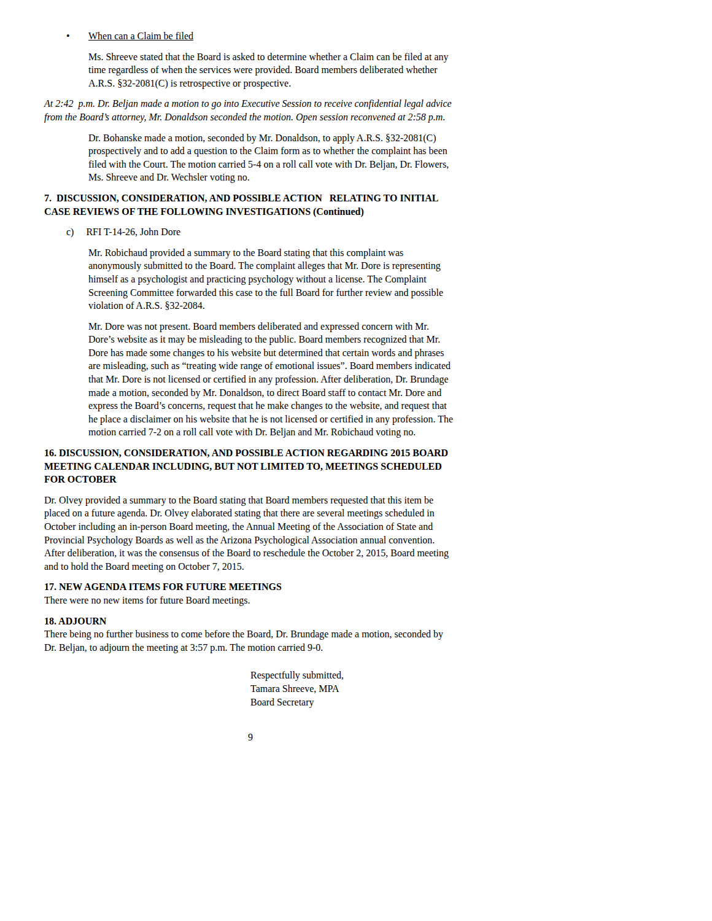• When can a Claim be filed
Ms. Shreeve stated that the Board is asked to determine whether a Claim can be filed at any time regardless of when the services were provided. Board members deliberated whether A.R.S. §32-2081(C) is retrospective or prospective.
At 2:42 p.m. Dr. Beljan made a motion to go into Executive Session to receive confidential legal advice from the Board’s attorney, Mr. Donaldson seconded the motion. Open session reconvened at 2:58 p.m.
Dr. Bohanske made a motion, seconded by Mr. Donaldson, to apply A.R.S. §32-2081(C) prospectively and to add a question to the Claim form as to whether the complaint has been filed with the Court. The motion carried 5-4 on a roll call vote with Dr. Beljan, Dr. Flowers, Ms. Shreeve and Dr. Wechsler voting no.
7. DISCUSSION, CONSIDERATION, AND POSSIBLE ACTION RELATING TO INITIAL CASE REVIEWS OF THE FOLLOWING INVESTIGATIONS (Continued)
c) RFI T-14-26, John Dore
Mr. Robichaud provided a summary to the Board stating that this complaint was anonymously submitted to the Board. The complaint alleges that Mr. Dore is representing himself as a psychologist and practicing psychology without a license. The Complaint Screening Committee forwarded this case to the full Board for further review and possible violation of A.R.S. §32-2084.
Mr. Dore was not present. Board members deliberated and expressed concern with Mr. Dore’s website as it may be misleading to the public. Board members recognized that Mr. Dore has made some changes to his website but determined that certain words and phrases are misleading, such as “treating wide range of emotional issues”. Board members indicated that Mr. Dore is not licensed or certified in any profession. After deliberation, Dr. Brundage made a motion, seconded by Mr. Donaldson, to direct Board staff to contact Mr. Dore and express the Board’s concerns, request that he make changes to the website, and request that he place a disclaimer on his website that he is not licensed or certified in any profession. The motion carried 7-2 on a roll call vote with Dr. Beljan and Mr. Robichaud voting no.
16. DISCUSSION, CONSIDERATION, AND POSSIBLE ACTION REGARDING 2015 BOARD MEETING CALENDAR INCLUDING, BUT NOT LIMITED TO, MEETINGS SCHEDULED FOR OCTOBER
Dr. Olvey provided a summary to the Board stating that Board members requested that this item be placed on a future agenda. Dr. Olvey elaborated stating that there are several meetings scheduled in October including an in-person Board meeting, the Annual Meeting of the Association of State and Provincial Psychology Boards as well as the Arizona Psychological Association annual convention. After deliberation, it was the consensus of the Board to reschedule the October 2, 2015, Board meeting and to hold the Board meeting on October 7, 2015.
17. NEW AGENDA ITEMS FOR FUTURE MEETINGS
There were no new items for future Board meetings.
18. ADJOURN
There being no further business to come before the Board, Dr. Brundage made a motion, seconded by Dr. Beljan, to adjourn the meeting at 3:57 p.m. The motion carried 9-0.
Respectfully submitted,
Tamara Shreeve, MPA
Board Secretary
9